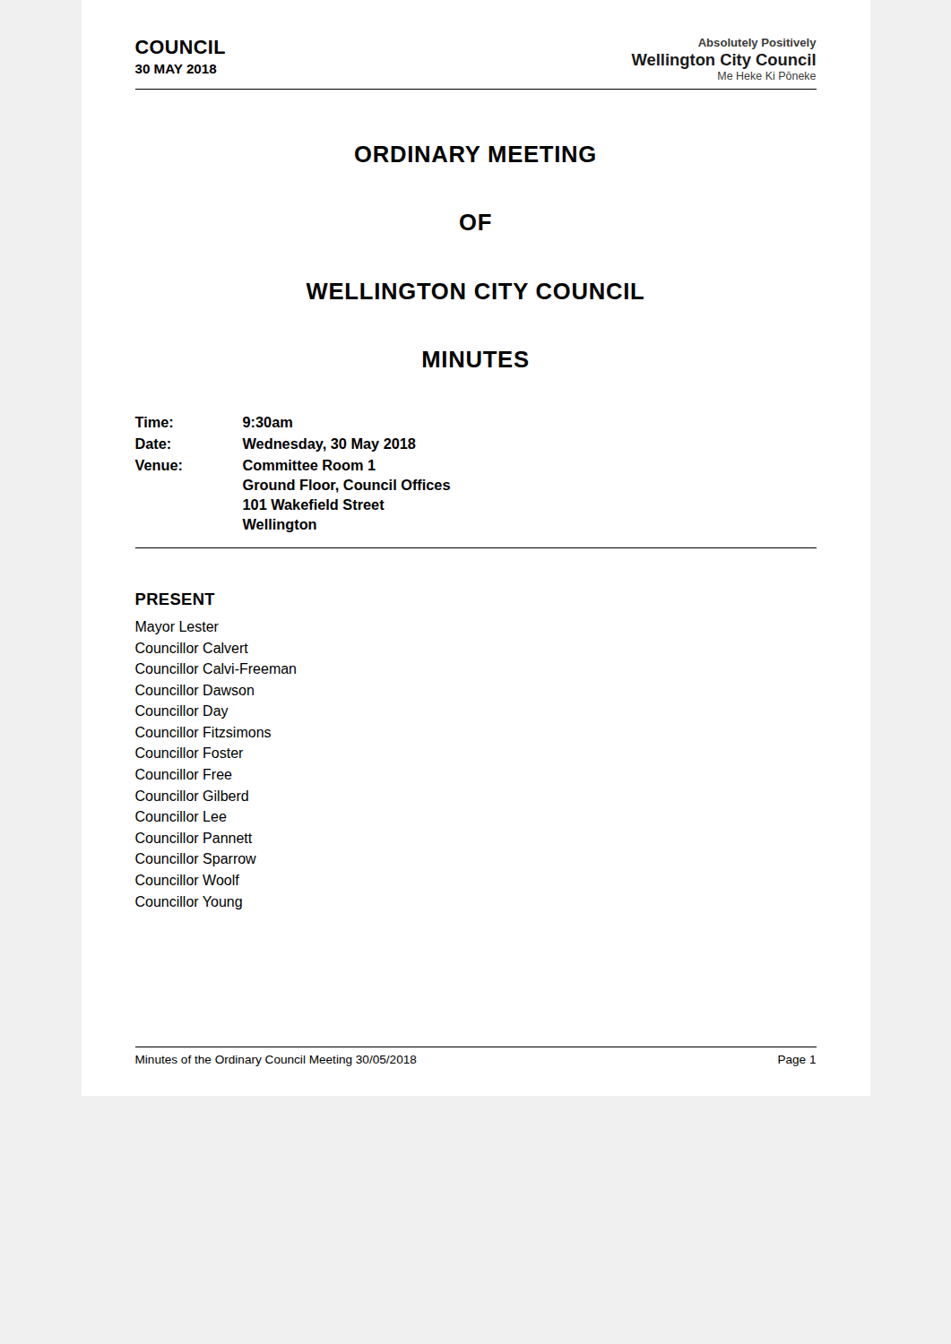COUNCIL
30 MAY 2018
Absolutely Positively
Wellington City Council
Me Heke Ki Pōneke
ORDINARY MEETING
OF
WELLINGTON CITY COUNCIL
MINUTES
| Time: | 9:30am |
| Date: | Wednesday, 30 May 2018 |
| Venue: | Committee Room 1 Ground Floor, Council Offices 101 Wakefield Street Wellington |
PRESENT
Mayor Lester
Councillor Calvert
Councillor Calvi-Freeman
Councillor Dawson
Councillor Day
Councillor Fitzsimons
Councillor Foster
Councillor Free
Councillor Gilberd
Councillor Lee
Councillor Pannett
Councillor Sparrow
Councillor Woolf
Councillor Young
Minutes of the Ordinary Council Meeting 30/05/2018 Page 1